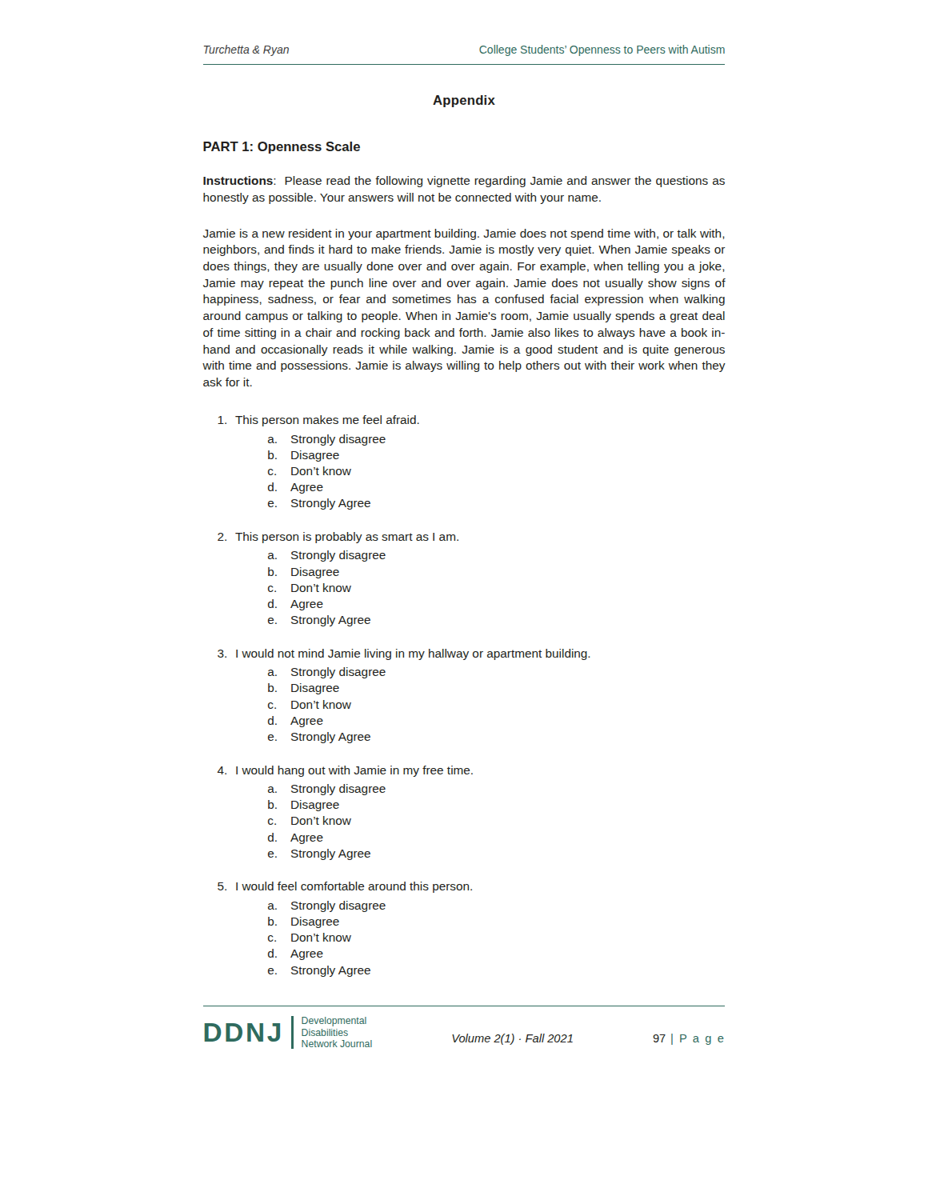Turchetta & Ryan
College Students’ Openness to Peers with Autism
Appendix
PART 1: Openness Scale
Instructions: Please read the following vignette regarding Jamie and answer the questions as honestly as possible. Your answers will not be connected with your name.
Jamie is a new resident in your apartment building. Jamie does not spend time with, or talk with, neighbors, and finds it hard to make friends. Jamie is mostly very quiet. When Jamie speaks or does things, they are usually done over and over again. For example, when telling you a joke, Jamie may repeat the punch line over and over again. Jamie does not usually show signs of happiness, sadness, or fear and sometimes has a confused facial expression when walking around campus or talking to people. When in Jamie's room, Jamie usually spends a great deal of time sitting in a chair and rocking back and forth. Jamie also likes to always have a book in-hand and occasionally reads it while walking. Jamie is a good student and is quite generous with time and possessions. Jamie is always willing to help others out with their work when they ask for it.
This person makes me feel afraid.
Strongly disagree
Disagree
Don’t know
Agree
Strongly Agree
This person is probably as smart as I am.
Strongly disagree
Disagree
Don’t know
Agree
Strongly Agree
I would not mind Jamie living in my hallway or apartment building.
Strongly disagree
Disagree
Don’t know
Agree
Strongly Agree
I would hang out with Jamie in my free time.
Strongly disagree
Disagree
Don’t know
Agree
Strongly Agree
I would feel comfortable around this person.
Strongly disagree
Disagree
Don’t know
Agree
Strongly Agree
DDNJ
Developmental
Disabilities
Network Journal
Volume 2(1) · Fall 2021
97 | P a g e